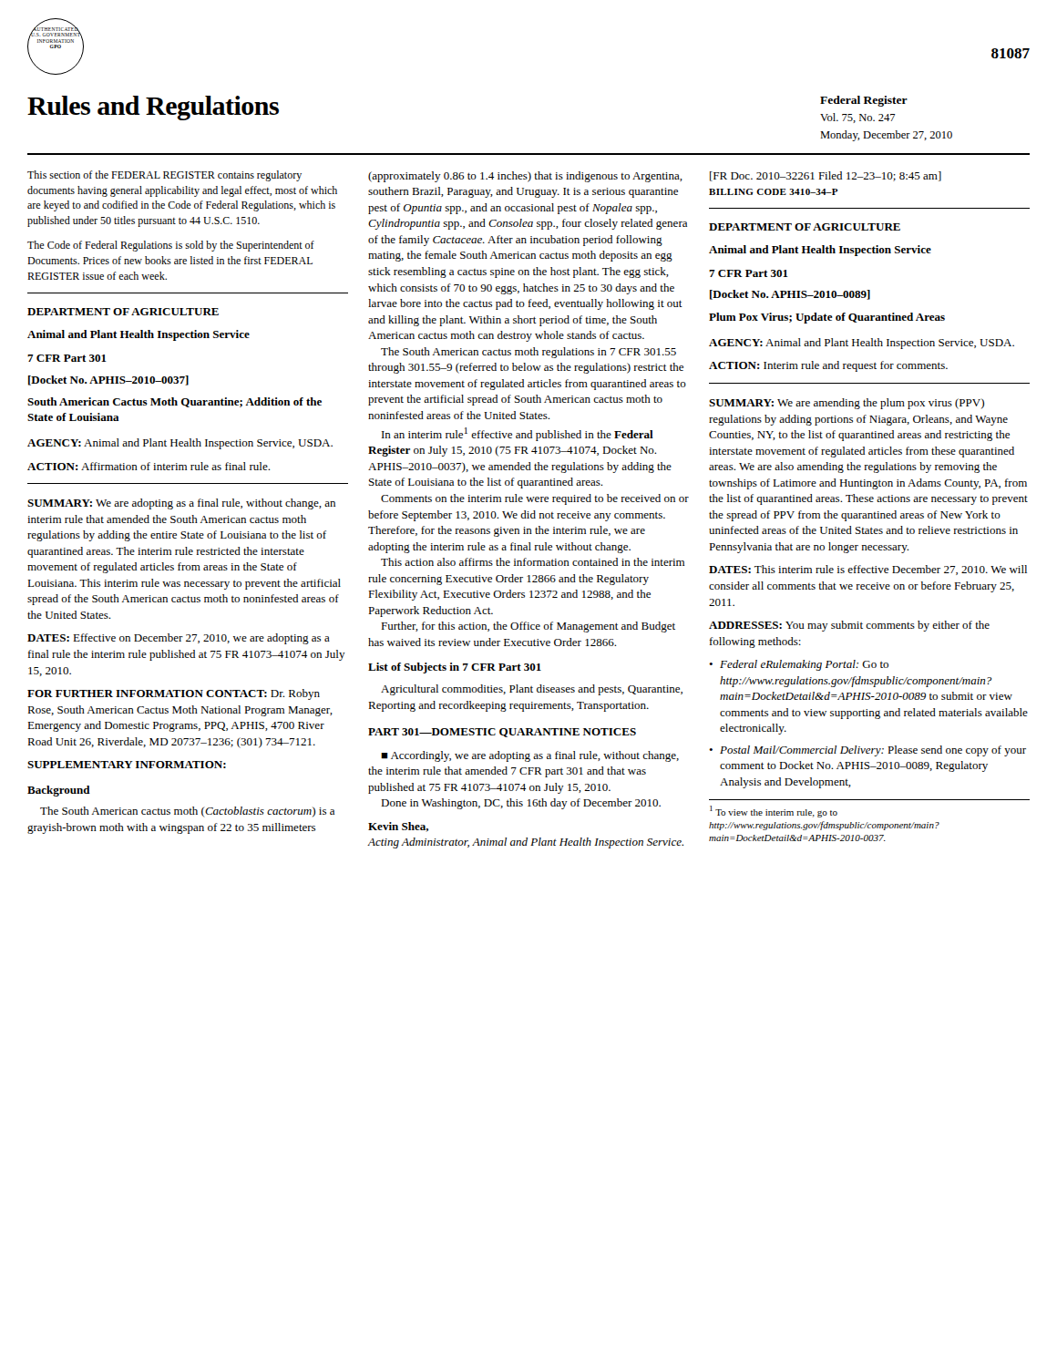AUTHENTICATED
U.S. GOVERNMENT
INFORMATION
GPO
81087
Rules and Regulations
Federal Register
Vol. 75, No. 247
Monday, December 27, 2010
This section of the FEDERAL REGISTER contains regulatory documents having general applicability and legal effect, most of which are keyed to and codified in the Code of Federal Regulations, which is published under 50 titles pursuant to 44 U.S.C. 1510.
The Code of Federal Regulations is sold by the Superintendent of Documents. Prices of new books are listed in the first FEDERAL REGISTER issue of each week.
DEPARTMENT OF AGRICULTURE
Animal and Plant Health Inspection Service
7 CFR Part 301
[Docket No. APHIS–2010–0037]
South American Cactus Moth Quarantine; Addition of the State of Louisiana
AGENCY: Animal and Plant Health Inspection Service, USDA.
ACTION: Affirmation of interim rule as final rule.
SUMMARY: We are adopting as a final rule, without change, an interim rule that amended the South American cactus moth regulations by adding the entire State of Louisiana to the list of quarantined areas. The interim rule restricted the interstate movement of regulated articles from areas in the State of Louisiana. This interim rule was necessary to prevent the artificial spread of the South American cactus moth to noninfested areas of the United States.
DATES: Effective on December 27, 2010, we are adopting as a final rule the interim rule published at 75 FR 41073–41074 on July 15, 2010.
FOR FURTHER INFORMATION CONTACT: Dr. Robyn Rose, South American Cactus Moth National Program Manager, Emergency and Domestic Programs, PPQ, APHIS, 4700 River Road Unit 26, Riverdale, MD 20737–1236; (301) 734–7121.
SUPPLEMENTARY INFORMATION:
Background
The South American cactus moth (Cactoblastis cactorum) is a grayish-brown moth with a wingspan of 22 to 35 millimeters (approximately 0.86 to 1.4 inches) that is indigenous to Argentina, southern Brazil, Paraguay, and Uruguay. It is a serious quarantine pest of Opuntia spp., and an occasional pest of Nopalea spp., Cylindropuntia spp., and Consolea spp., four closely related genera of the family Cactaceae. After an incubation period following mating, the female South American cactus moth deposits an egg stick resembling a cactus spine on the host plant. The egg stick, which consists of 70 to 90 eggs, hatches in 25 to 30 days and the larvae bore into the cactus pad to feed, eventually hollowing it out and killing the plant. Within a short period of time, the South American cactus moth can destroy whole stands of cactus.
The South American cactus moth regulations in 7 CFR 301.55 through 301.55–9 (referred to below as the regulations) restrict the interstate movement of regulated articles from quarantined areas to prevent the artificial spread of South American cactus moth to noninfested areas of the United States.
In an interim rule1 effective and published in the Federal Register on July 15, 2010 (75 FR 41073–41074, Docket No. APHIS–2010–0037), we amended the regulations by adding the State of Louisiana to the list of quarantined areas.
Comments on the interim rule were required to be received on or before September 13, 2010. We did not receive any comments. Therefore, for the reasons given in the interim rule, we are adopting the interim rule as a final rule without change.
This action also affirms the information contained in the interim rule concerning Executive Order 12866 and the Regulatory Flexibility Act, Executive Orders 12372 and 12988, and the Paperwork Reduction Act.
Further, for this action, the Office of Management and Budget has waived its review under Executive Order 12866.
List of Subjects in 7 CFR Part 301
Agricultural commodities, Plant diseases and pests, Quarantine, Reporting and recordkeeping requirements, Transportation.
PART 301—DOMESTIC QUARANTINE NOTICES
■ Accordingly, we are adopting as a final rule, without change, the interim rule that amended 7 CFR part 301 and that was published at 75 FR 41073–41074 on July 15, 2010.
Done in Washington, DC, this 16th day of December 2010.
Kevin Shea,
Acting Administrator, Animal and Plant Health Inspection Service.
[FR Doc. 2010–32261 Filed 12–23–10; 8:45 am]
BILLING CODE 3410–34–P
DEPARTMENT OF AGRICULTURE
Animal and Plant Health Inspection Service
7 CFR Part 301
[Docket No. APHIS–2010–0089]
Plum Pox Virus; Update of Quarantined Areas
AGENCY: Animal and Plant Health Inspection Service, USDA.
ACTION: Interim rule and request for comments.
SUMMARY: We are amending the plum pox virus (PPV) regulations by adding portions of Niagara, Orleans, and Wayne Counties, NY, to the list of quarantined areas and restricting the interstate movement of regulated articles from these quarantined areas. We are also amending the regulations by removing the townships of Latimore and Huntington in Adams County, PA, from the list of quarantined areas. These actions are necessary to prevent the spread of PPV from the quarantined areas of New York to uninfected areas of the United States and to relieve restrictions in Pennsylvania that are no longer necessary.
DATES: This interim rule is effective December 27, 2010. We will consider all comments that we receive on or before February 25, 2011.
ADDRESSES: You may submit comments by either of the following methods:
Federal eRulemaking Portal: Go to http://www.regulations.gov/fdmspublic/component/main?main=DocketDetail&d=APHIS-2010-0089 to submit or view comments and to view supporting and related materials available electronically.
Postal Mail/Commercial Delivery: Please send one copy of your comment to Docket No. APHIS–2010–0089, Regulatory Analysis and Development,
1 To view the interim rule, go to http://www.regulations.gov/fdmspublic/component/main?main=DocketDetail&d=APHIS-2010-0037.